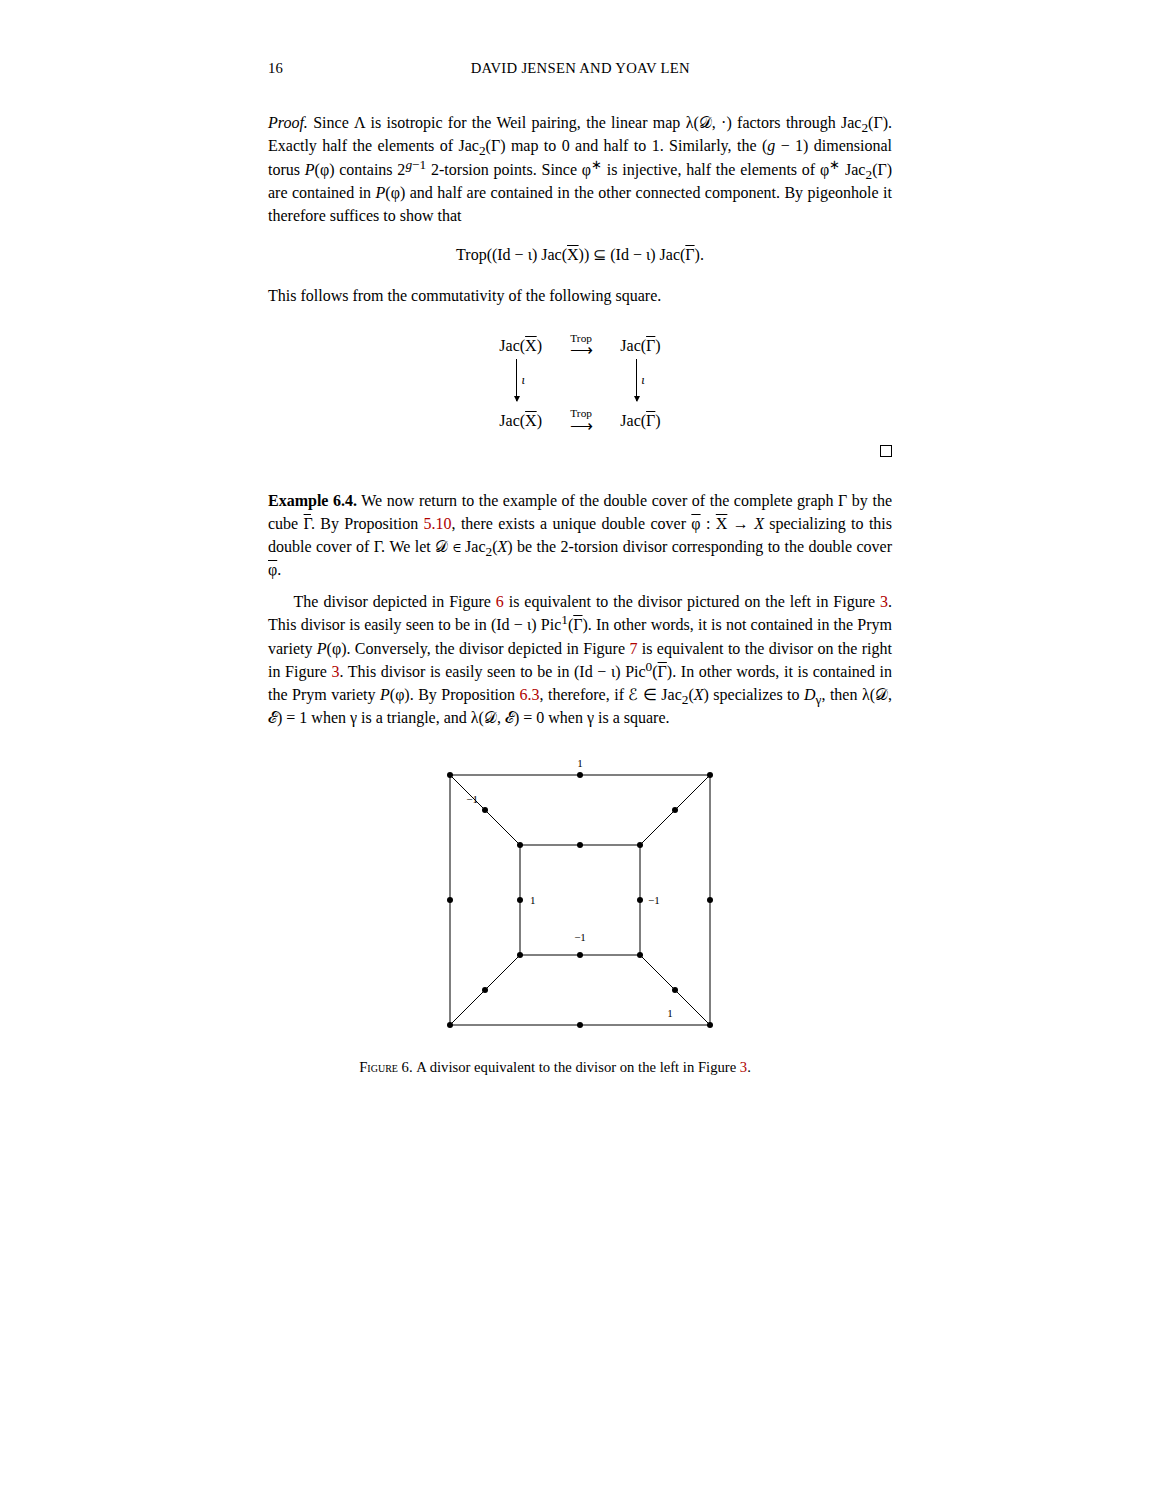16 DAVID JENSEN AND YOAV LEN
Proof. Since Λ is isotropic for the Weil pairing, the linear map λ(𝒟, ·) factors through Jac2(Γ). Exactly half the elements of Jac2(Γ) map to 0 and half to 1. Similarly, the (g − 1) dimensional torus P(φ) contains 2g−1 2-torsion points. Since φ∗ is injective, half the elements of φ∗ Jac2(Γ) are contained in P(φ) and half are contained in the other connected component. By pigeonhole it therefore suffices to show that
Trop((Id − ι) Jac(X)) ⊆ (Id − ι) Jac(Γ).
This follows from the commutativity of the following square.
| Jac( X ) | Trop ⟶ | Jac( Γ ) |
| ι | | ι |
| Jac( X ) | Trop ⟶ | Jac( Γ ) |
Example 6.4. We now return to the example of the double cover of the complete graph Γ by the cube Γ. By Proposition 5.10, there exists a unique double cover φ : X → X specializing to this double cover of Γ. We let 𝒟 ∈ Jac2(X) be the 2-torsion divisor corresponding to the double cover φ.
The divisor depicted in Figure 6 is equivalent to the divisor pictured on the left in Figure 3. This divisor is easily seen to be in (Id − ι) Pic1(Γ). In other words, it is not contained in the Prym variety P(φ). Conversely, the divisor depicted in Figure 7 is equivalent to the divisor on the right in Figure 3. This divisor is easily seen to be in (Id − ι) Pic0(Γ). In other words, it is contained in the Prym variety P(φ). By Proposition 6.3, therefore, if ℰ ∈ Jac2(X) specializes to Dγ, then λ(𝒟, ℰ) = 1 when γ is a triangle, and λ(𝒟, ℰ) = 0 when γ is a square.
1 −1 1 −1 −1 1
Figure 6. A divisor equivalent to the divisor on the left in Figure 3.